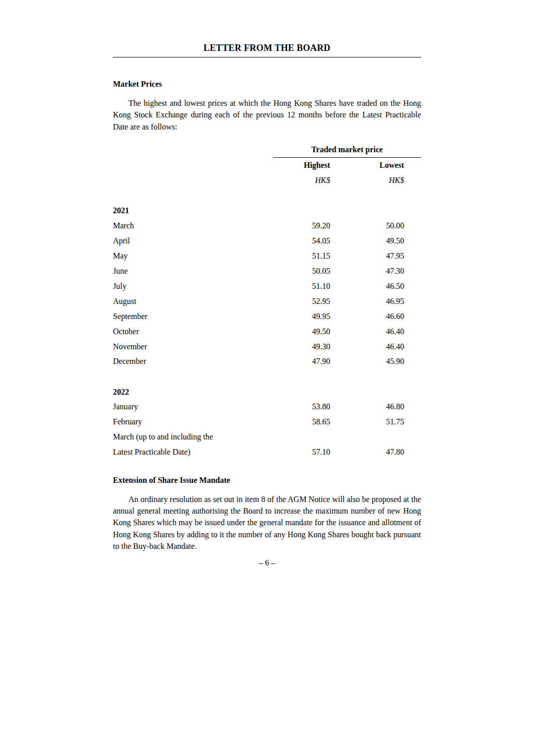LETTER FROM THE BOARD
Market Prices
The highest and lowest prices at which the Hong Kong Shares have traded on the Hong Kong Stock Exchange during each of the previous 12 months before the Latest Practicable Date are as follows:
| | Traded market price |
| | Highest | Lowest |
| | HK$ | HK$ |
| 2021 |
| March | 59.20 | 50.00 |
| April | 54.05 | 49.50 |
| May | 51.15 | 47.95 |
| June | 50.05 | 47.30 |
| July | 51.10 | 46.50 |
| August | 52.95 | 46.95 |
| September | 49.95 | 46.60 |
| October | 49.50 | 46.40 |
| November | 49.30 | 46.40 |
| December | 47.90 | 45.90 |
| 2022 |
| January | 53.80 | 46.80 |
| February | 58.65 | 51.75 |
| March (up to and including the | | |
| Latest Practicable Date) | 57.10 | 47.80 |
Extension of Share Issue Mandate
An ordinary resolution as set out in item 8 of the AGM Notice will also be proposed at the annual general meeting authorising the Board to increase the maximum number of new Hong Kong Shares which may be issued under the general mandate for the issuance and allotment of Hong Kong Shares by adding to it the number of any Hong Kong Shares bought back pursuant to the Buy-back Mandate.
– 6 –